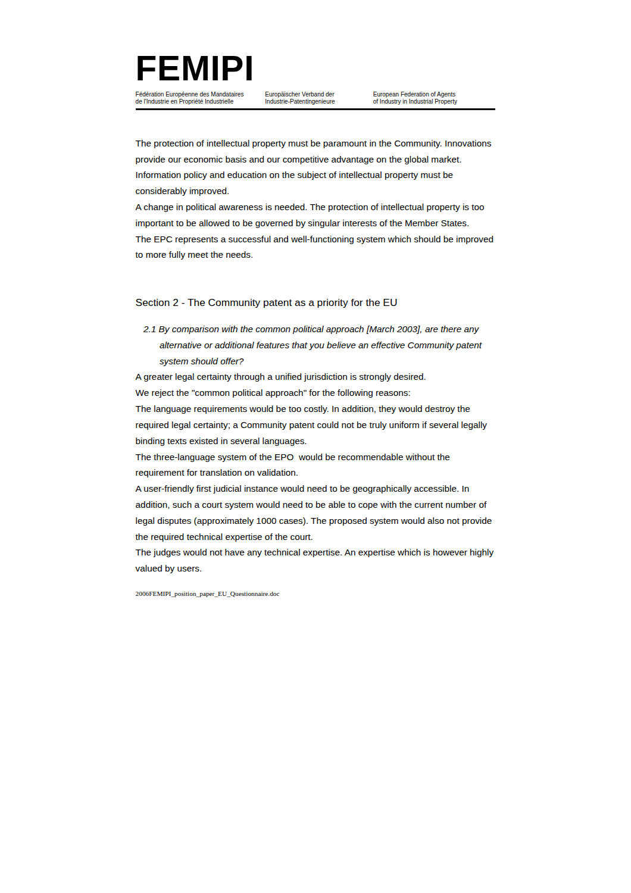FEMIPI
| Fédération Européenne des Mandataires de l'Industrie en Propriété Industrielle | Europäischer Verband der Industrie-Patentingenieure | European Federation of Agents of Industry in Industrial Property |
The protection of intellectual property must be paramount in the Community. Innovations provide our economic basis and our competitive advantage on the global market.
Information policy and education on the subject of intellectual property must be considerably improved.
A change in political awareness is needed. The protection of intellectual property is too important to be allowed to be governed by singular interests of the Member States.
The EPC represents a successful and well-functioning system which should be improved to more fully meet the needs.
Section 2 - The Community patent as a priority for the EU
2.1 By comparison with the common political approach [March 2003], are there any alternative or additional features that you believe an effective Community patent system should offer?
A greater legal certainty through a unified jurisdiction is strongly desired.
We reject the "common political approach" for the following reasons:
The language requirements would be too costly. In addition, they would destroy the required legal certainty; a Community patent could not be truly uniform if several legally binding texts existed in several languages.
The three-language system of the EPO would be recommendable without the requirement for translation on validation.
A user-friendly first judicial instance would need to be geographically accessible. In addition, such a court system would need to be able to cope with the current number of legal disputes (approximately 1000 cases). The proposed system would also not provide the required technical expertise of the court.
The judges would not have any technical expertise. An expertise which is however highly valued by users.
2006FEMIPI_position_paper_EU_Questionnaire.doc